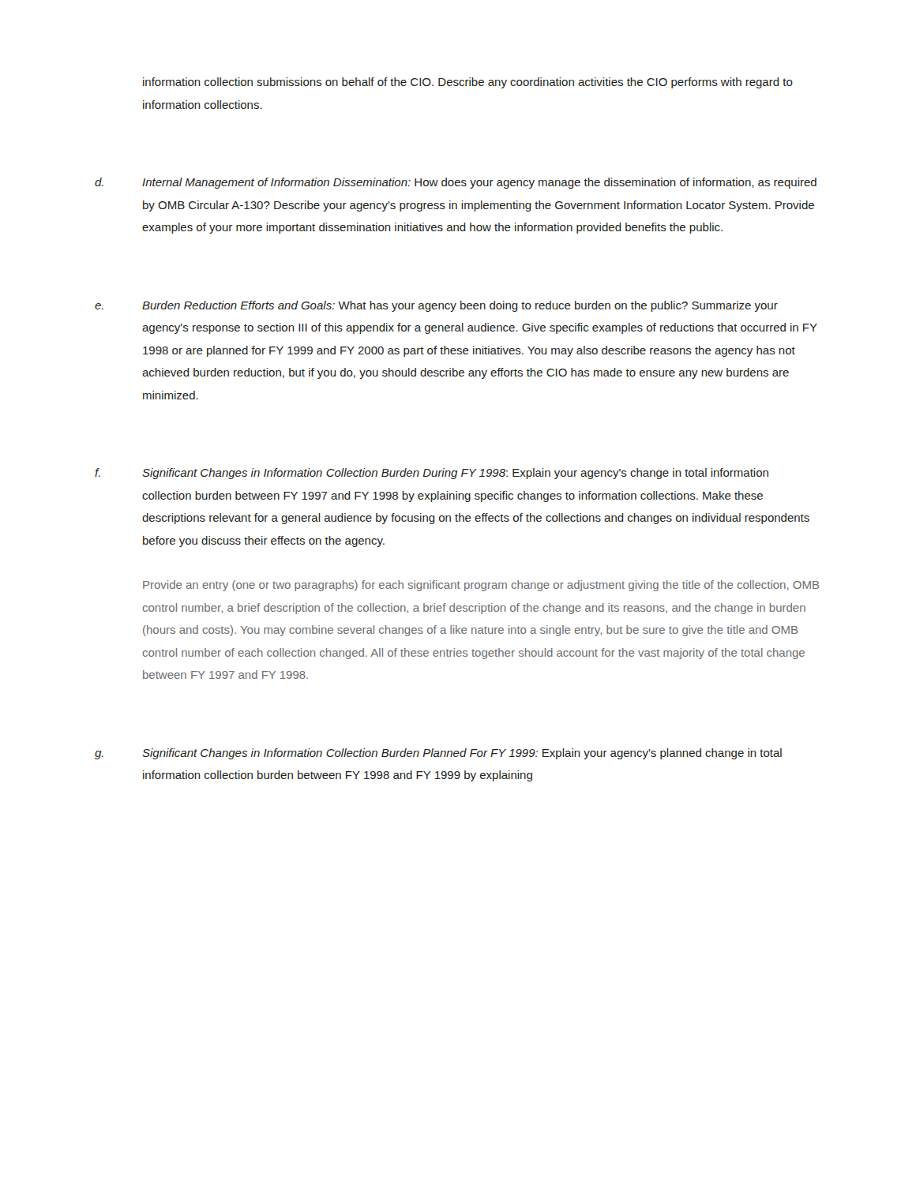information collection submissions on behalf of the CIO. Describe any coordination activities the CIO performs with regard to information collections.
d. Internal Management of Information Dissemination: How does your agency manage the dissemination of information, as required by OMB Circular A-130? Describe your agency's progress in implementing the Government Information Locator System. Provide examples of your more important dissemination initiatives and how the information provided benefits the public.
e. Burden Reduction Efforts and Goals: What has your agency been doing to reduce burden on the public? Summarize your agency's response to section III of this appendix for a general audience. Give specific examples of reductions that occurred in FY 1998 or are planned for FY 1999 and FY 2000 as part of these initiatives. You may also describe reasons the agency has not achieved burden reduction, but if you do, you should describe any efforts the CIO has made to ensure any new burdens are minimized.
f. Significant Changes in Information Collection Burden During FY 1998: Explain your agency's change in total information collection burden between FY 1997 and FY 1998 by explaining specific changes to information collections. Make these descriptions relevant for a general audience by focusing on the effects of the collections and changes on individual respondents before you discuss their effects on the agency.
Provide an entry (one or two paragraphs) for each significant program change or adjustment giving the title of the collection, OMB control number, a brief description of the collection, a brief description of the change and its reasons, and the change in burden (hours and costs). You may combine several changes of a like nature into a single entry, but be sure to give the title and OMB control number of each collection changed. All of these entries together should account for the vast majority of the total change between FY 1997 and FY 1998.
g. Significant Changes in Information Collection Burden Planned For FY 1999: Explain your agency's planned change in total information collection burden between FY 1998 and FY 1999 by explaining